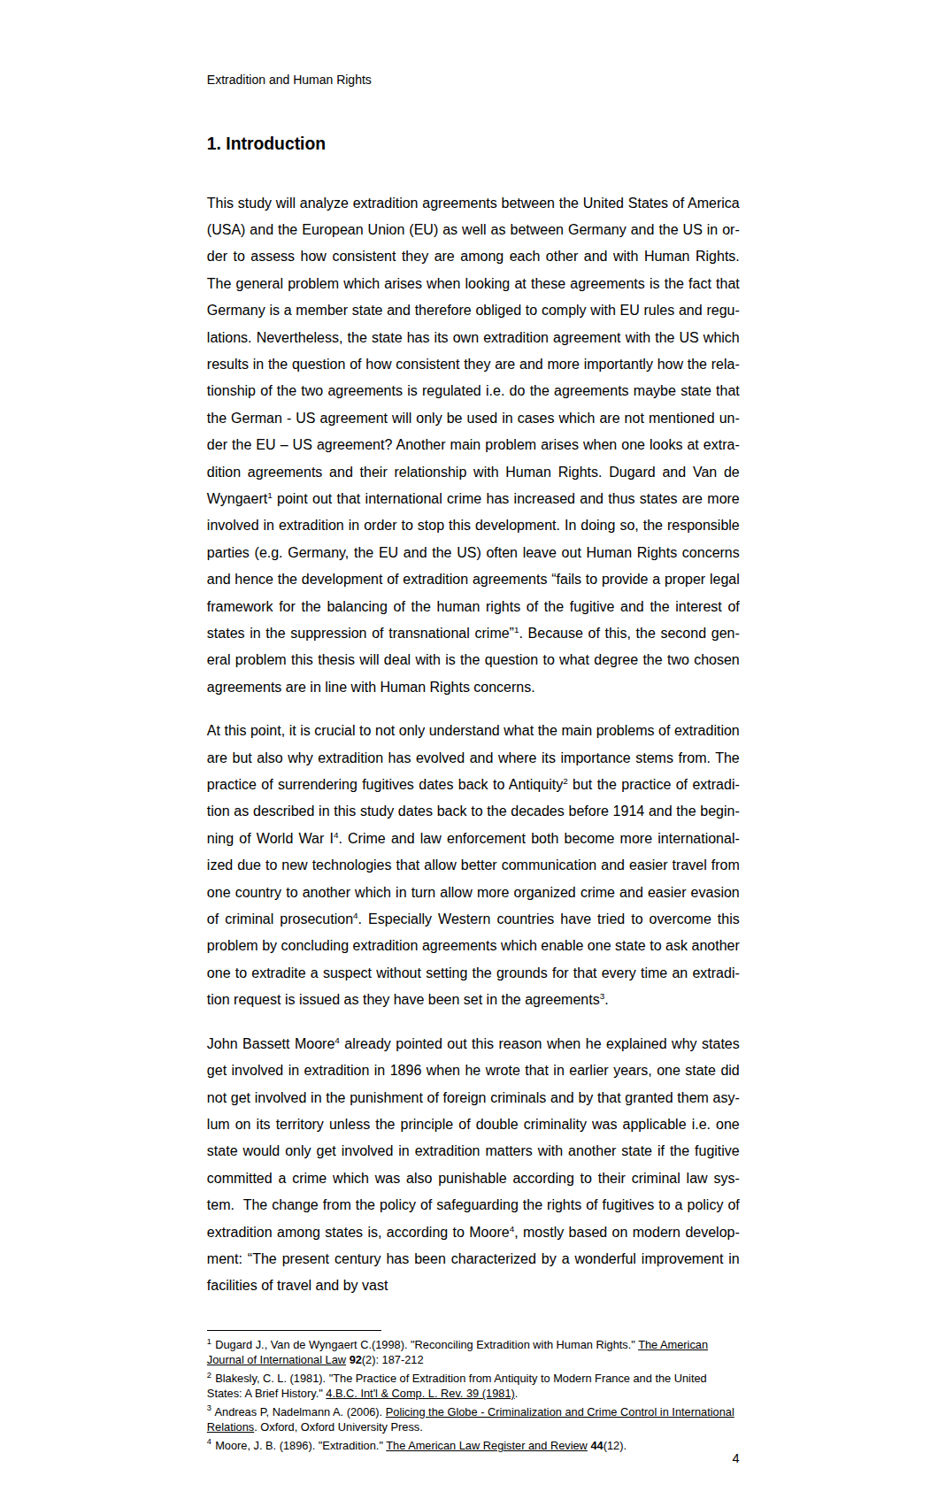Extradition and Human Rights
1. Introduction
This study will analyze extradition agreements between the United States of America (USA) and the European Union (EU) as well as between Germany and the US in order to assess how consistent they are among each other and with Human Rights. The general problem which arises when looking at these agreements is the fact that Germany is a member state and therefore obliged to comply with EU rules and regulations. Nevertheless, the state has its own extradition agreement with the US which results in the question of how consistent they are and more importantly how the relationship of the two agreements is regulated i.e. do the agreements maybe state that the German - US agreement will only be used in cases which are not mentioned under the EU – US agreement? Another main problem arises when one looks at extradition agreements and their relationship with Human Rights. Dugard and Van de Wyngaert1 point out that international crime has increased and thus states are more involved in extradition in order to stop this development. In doing so, the responsible parties (e.g. Germany, the EU and the US) often leave out Human Rights concerns and hence the development of extradition agreements “fails to provide a proper legal framework for the balancing of the human rights of the fugitive and the interest of states in the suppression of transnational crime”1. Because of this, the second general problem this thesis will deal with is the question to what degree the two chosen agreements are in line with Human Rights concerns.
At this point, it is crucial to not only understand what the main problems of extradition are but also why extradition has evolved and where its importance stems from. The practice of surrendering fugitives dates back to Antiquity2 but the practice of extradition as described in this study dates back to the decades before 1914 and the beginning of World War I4. Crime and law enforcement both become more internationalized due to new technologies that allow better communication and easier travel from one country to another which in turn allow more organized crime and easier evasion of criminal prosecution4. Especially Western countries have tried to overcome this problem by concluding extradition agreements which enable one state to ask another one to extradite a suspect without setting the grounds for that every time an extradition request is issued as they have been set in the agreements3.
John Bassett Moore4 already pointed out this reason when he explained why states get involved in extradition in 1896 when he wrote that in earlier years, one state did not get involved in the punishment of foreign criminals and by that granted them asylum on its territory unless the principle of double criminality was applicable i.e. one state would only get involved in extradition matters with another state if the fugitive committed a crime which was also punishable according to their criminal law system. The change from the policy of safeguarding the rights of fugitives to a policy of extradition among states is, according to Moore4, mostly based on modern development: “The present century has been characterized by a wonderful improvement in facilities of travel and by vast
1 Dugard J., Van de Wyngaert C.(1998). "Reconciling Extradition with Human Rights." The American Journal of International Law 92(2): 187-212
2 Blakesly, C. L. (1981). "The Practice of Extradition from Antiquity to Modern France and the United States: A Brief History." 4.B.C. Int'l & Comp. L. Rev. 39 (1981).
3 Andreas P, Nadelmann A. (2006). Policing the Globe - Criminalization and Crime Control in International Relations. Oxford, Oxford University Press.
4 Moore, J. B. (1896). "Extradition." The American Law Register and Review 44(12).
4